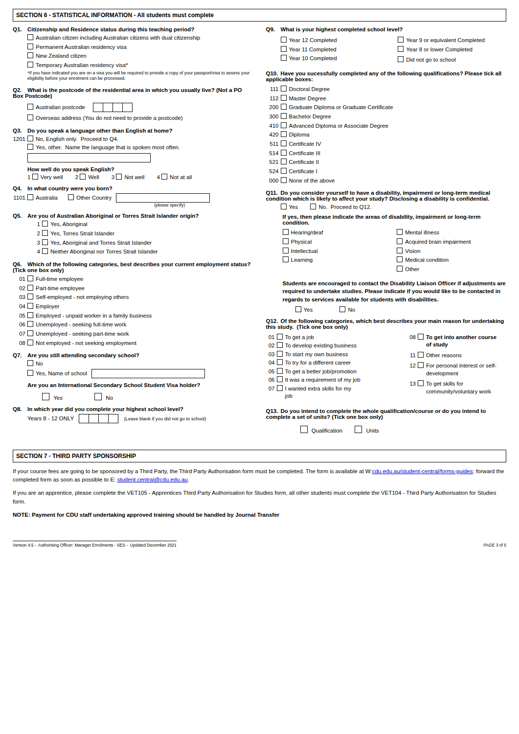SECTION 6 - STATISTICAL INFORMATION - All students must complete
Q1. Citizenship and Residence status during this teaching period?
Australian citizen including Australian citizens with dual citizenship Permanent Australian residency visa New Zealand citizen Temporary Australian residency visa*
*If you have indicated you are on a visa you will be required to provide a copy of your passport/visa to assess your eligibility before your enrolment can be processed.
Q2. What is the postcode of the residential area in which you usually live? (Not a PO Box Postcode)
Australian postcode Overseas address (You do not need to provide a postcode)
Q3. Do you speak a language other than English at home?
1201 No, English only. Proceed to Q4.
Yes, other. Name the language that is spoken most often.
How well do you speak English?
1 Very well 2 Well 3 Not well 4 Not at all
Q4. In what country were you born?
1101 Australia Other Country
(please specify)
Q5. Are you of Australian Aboriginal or Torres Strait Islander origin?
1 Yes, Aboriginal 2 Yes, Torres Strait Islander 3 Yes, Aboriginal and Torres Strait Islander 4 Neither Aboriginal nor Torres Strait Islander
Q6. Which of the following categories, best describes your current employment status? (Tick one box only)
01 Full-time employee 02 Part-time employee 03 Self-employed - not employing others 04 Employer 05 Employed - unpaid worker in a family business 06 Unemployed - seeking full-time work 07 Unemployed - seeking part-time work 08 Not employed - not seeking employment
Q7. Are you still attending secondary school?
No Yes, Name of school
Are you an International Secondary School Student Visa holder?
Yes No
Q8. In which year did you complete your highest school level?
Years 8 - 12 ONLY (Leave blank if you did not go to school)
Q9. What is your highest completed school level?
Year 12 Completed Year 11 Completed Year 10 Completed
Year 9 or equivalent Completed Year 8 or lower Completed Did not go to school
Q10. Have you sucessfully completed any of the following qualifications? Please tick all applicable boxes:
111 Doctoral Degree 112 Master Degree 200 Graduate Diploma or Graduate Certificate 300 Bachelor Degree 410 Advanced Diploma or Associate Degree 420 Diploma 511 Certificate IV 514 Certificate III 521 Certificate II 524 Certificate I 000 None of the above
Q11. Do you consider yourself to have a disability, impairment or long-term medical condition which is likely to affect your study? Disclosing a disability is confidential.
Yes No. Proceed to Q12.
If yes, then please indicate the areas of disability, impairment or long-term condition.
Hearing/deaf Physical Intellectual Learning
Mental illness Acquired brain impairment Vision Medical condition Other
Students are encouraged to contact the Disability Liaison Officer if adjustments are required to undertake studies. Please indicate if you would like to be contacted in regards to services available for students with disabilities.
Yes No
Q12. Of the following categories, which best describes your main reason for undertaking this study. (Tick one box only)
01 To get a job 02 To develop existing business 03 To start my own business 04 To try for a different career 05 To get a better job/promotion 06 It was a requirement of my job 07 I wanted extra skills for my job
08 To get into another course of study 11 Other reasons 12 For personal interest or self-development 13 To get skills for community/voluntary work
Q13. Do you intend to complete the whole qualification/course or do you intend to complete a set of units? (Tick one box only)
Qualification Units
SECTION 7 - THIRD PARTY SPONSORSHIP
If your course fees are going to be sponsored by a Third Party, the Third Party Authorisation form must be completed. The form is available at W:cdu.edu.au/student-central/forms-guides; forward the completed form as soon as possible to E: student.central@cdu.edu.au.
If you are an apprentice, please complete the VET105 - Apprentices Third Party Authorisation for Studies form, all other students must complete the VET104 - Third Party Authorisation for Studies form.
NOTE: Payment for CDU staff undertaking approved training should be handled by Journal Transfer
Version 4.5 - Authorising Officer: Manager Enrolments - SES - Updated December 2021
PAGE 3 of 5